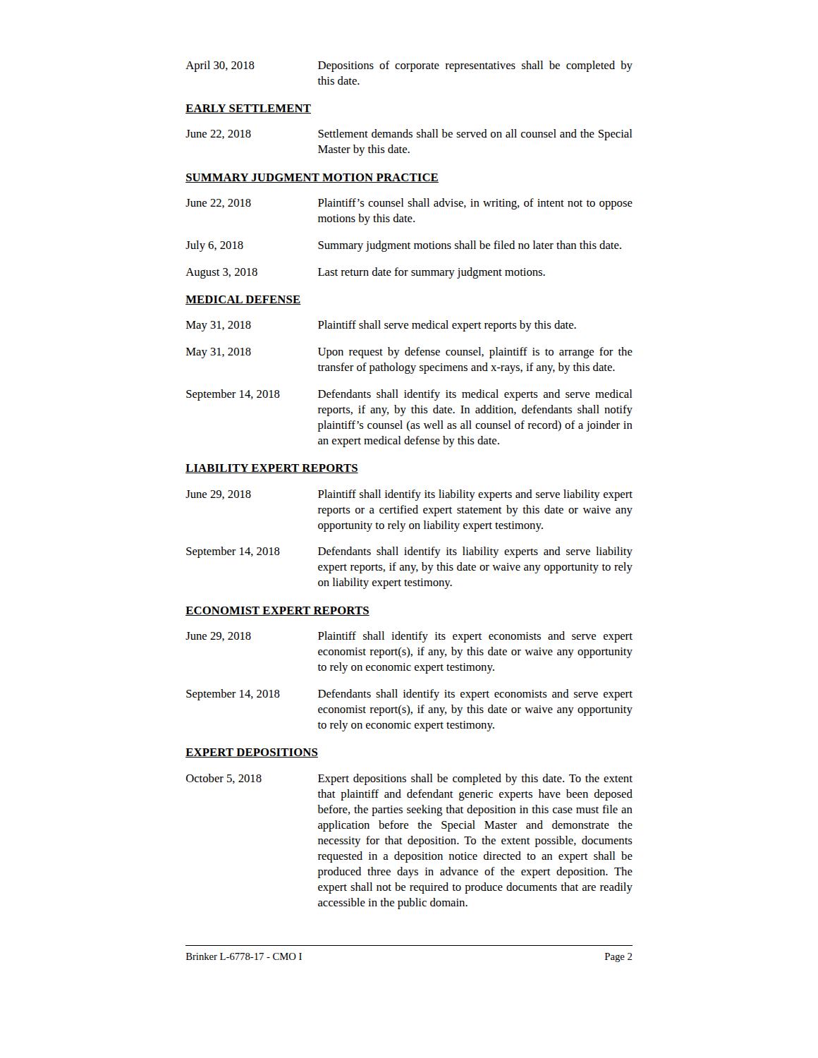April 30, 2018
Depositions of corporate representatives shall be completed by this date.
EARLY SETTLEMENT
June 22, 2018
Settlement demands shall be served on all counsel and the Special Master by this date.
SUMMARY JUDGMENT MOTION PRACTICE
June 22, 2018
Plaintiff’s counsel shall advise, in writing, of intent not to oppose motions by this date.
July 6, 2018
Summary judgment motions shall be filed no later than this date.
August 3, 2018
Last return date for summary judgment motions.
MEDICAL DEFENSE
May 31, 2018
Plaintiff shall serve medical expert reports by this date.
May 31, 2018
Upon request by defense counsel, plaintiff is to arrange for the transfer of pathology specimens and x-rays, if any, by this date.
September 14, 2018
Defendants shall identify its medical experts and serve medical reports, if any, by this date. In addition, defendants shall notify plaintiff’s counsel (as well as all counsel of record) of a joinder in an expert medical defense by this date.
LIABILITY EXPERT REPORTS
June 29, 2018
Plaintiff shall identify its liability experts and serve liability expert reports or a certified expert statement by this date or waive any opportunity to rely on liability expert testimony.
September 14, 2018
Defendants shall identify its liability experts and serve liability expert reports, if any, by this date or waive any opportunity to rely on liability expert testimony.
ECONOMIST EXPERT REPORTS
June 29, 2018
Plaintiff shall identify its expert economists and serve expert economist report(s), if any, by this date or waive any opportunity to rely on economic expert testimony.
September 14, 2018
Defendants shall identify its expert economists and serve expert economist report(s), if any, by this date or waive any opportunity to rely on economic expert testimony.
EXPERT DEPOSITIONS
October 5, 2018
Expert depositions shall be completed by this date. To the extent that plaintiff and defendant generic experts have been deposed before, the parties seeking that deposition in this case must file an application before the Special Master and demonstrate the necessity for that deposition. To the extent possible, documents requested in a deposition notice directed to an expert shall be produced three days in advance of the expert deposition. The expert shall not be required to produce documents that are readily accessible in the public domain.
Brinker L-6778-17 - CMO I
Page 2